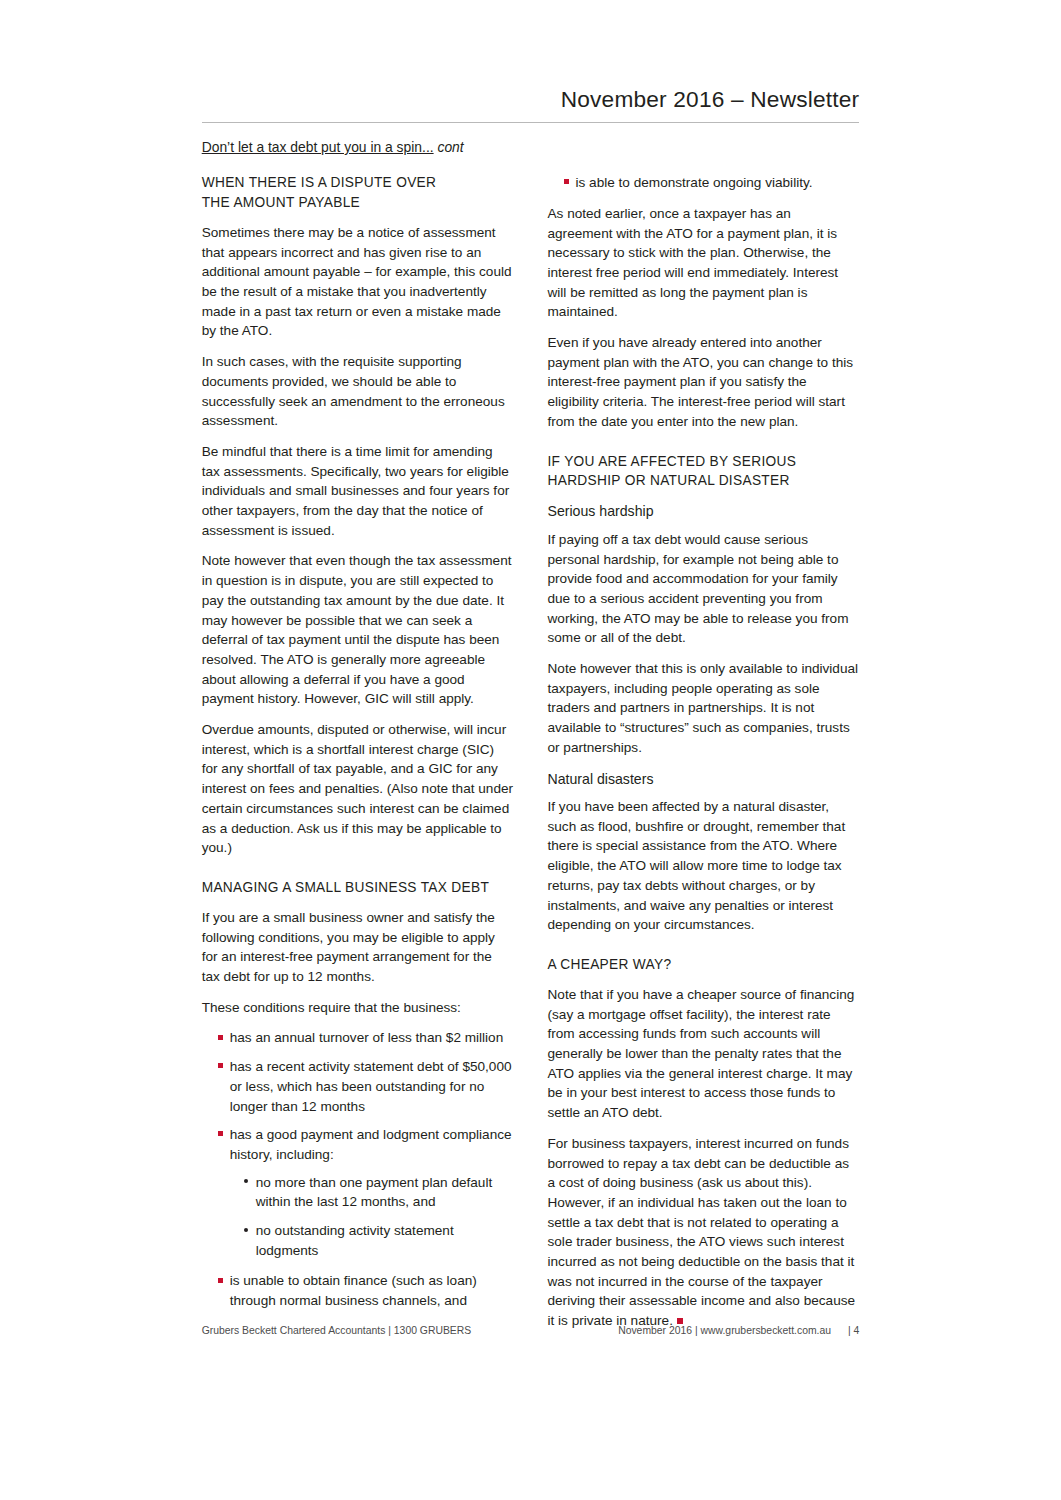November 2016 – Newsletter
Don’t let a tax debt put you in a spin... cont
When there is a dispute over
the amount payable
Sometimes there may be a notice of assessment that appears incorrect and has given rise to an additional amount payable – for example, this could be the result of a mistake that you inadvertently made in a past tax return or even a mistake made by the ATO.
In such cases, with the requisite supporting documents provided, we should be able to successfully seek an amendment to the erroneous assessment.
Be mindful that there is a time limit for amending tax assessments. Specifically, two years for eligible individuals and small businesses and four years for other taxpayers, from the day that the notice of assessment is issued.
Note however that even though the tax assessment in question is in dispute, you are still expected to pay the outstanding tax amount by the due date. It may however be possible that we can seek a deferral of tax payment until the dispute has been resolved. The ATO is generally more agreeable about allowing a deferral if you have a good payment history. However, GIC will still apply.
Overdue amounts, disputed or otherwise, will incur interest, which is a shortfall interest charge (SIC) for any shortfall of tax payable, and a GIC for any interest on fees and penalties. (Also note that under certain circumstances such interest can be claimed as a deduction. Ask us if this may be applicable to you.)
Managing a small business tax debt
If you are a small business owner and satisfy the following conditions, you may be eligible to apply for an interest-free payment arrangement for the tax debt for up to 12 months.
These conditions require that the business:
has an annual turnover of less than $2 million
has a recent activity statement debt of $50,000 or less, which has been outstanding for no longer than 12 months
has a good payment and lodgment compliance history, including:
no more than one payment plan default within the last 12 months, and
no outstanding activity statement lodgments
is unable to obtain finance (such as loan) through normal business channels, and
is able to demonstrate ongoing viability.
As noted earlier, once a taxpayer has an agreement with the ATO for a payment plan, it is necessary to stick with the plan. Otherwise, the interest free period will end immediately. Interest will be remitted as long the payment plan is maintained.
Even if you have already entered into another payment plan with the ATO, you can change to this interest-free payment plan if you satisfy the eligibility criteria. The interest-free period will start from the date you enter into the new plan.
If you are affected by serious hardship or natural disaster
Serious hardship
If paying off a tax debt would cause serious personal hardship, for example not being able to provide food and accommodation for your family due to a serious accident preventing you from working, the ATO may be able to release you from some or all of the debt.
Note however that this is only available to individual taxpayers, including people operating as sole traders and partners in partnerships. It is not available to “structures” such as companies, trusts or partnerships.
Natural disasters
If you have been affected by a natural disaster, such as flood, bushfire or drought, remember that there is special assistance from the ATO. Where eligible, the ATO will allow more time to lodge tax returns, pay tax debts without charges, or by instalments, and waive any penalties or interest depending on your circumstances.
A cheaper way?
Note that if you have a cheaper source of financing (say a mortgage offset facility), the interest rate from accessing funds from such accounts will generally be lower than the penalty rates that the ATO applies via the general interest charge. It may be in your best interest to access those funds to settle an ATO debt.
For business taxpayers, interest incurred on funds borrowed to repay a tax debt can be deductible as a cost of doing business (ask us about this). However, if an individual has taken out the loan to settle a tax debt that is not related to operating a sole trader business, the ATO views such interest incurred as not being deductible on the basis that it was not incurred in the course of the taxpayer deriving their assessable income and also because it is private in nature.
Grubers Beckett Chartered Accountants | 1300 GRUBERS
November 2016 | www.grubersbeckett.com.au | 4